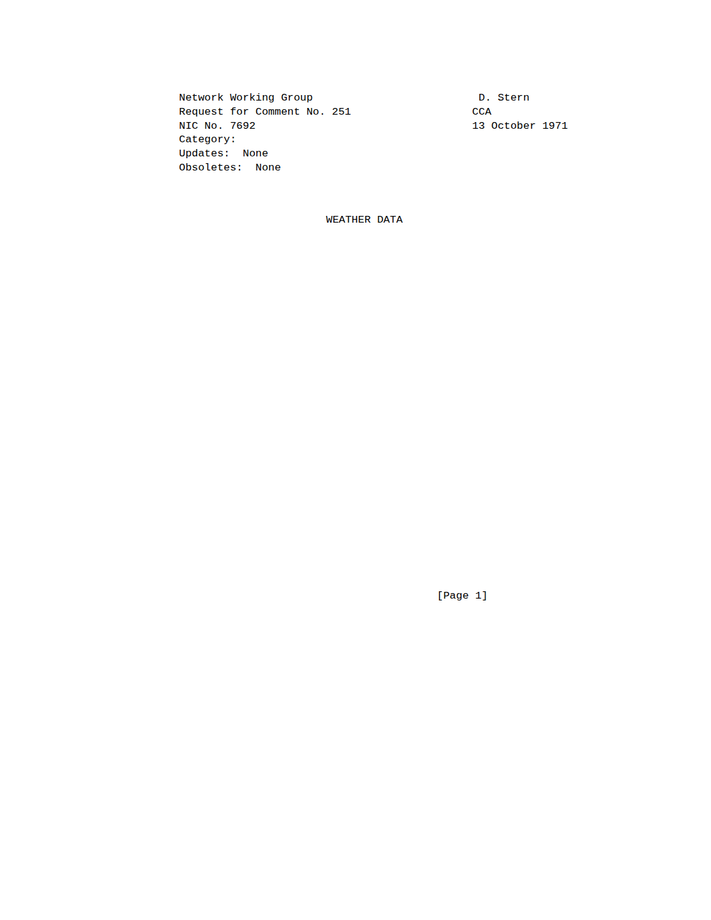Network Working Group                          D. Stern
Request for Comment No. 251                   CCA
NIC No. 7692                                  13 October 1971
Category:
Updates:  None
Obsoletes:  None
WEATHER DATA
[Page 1]